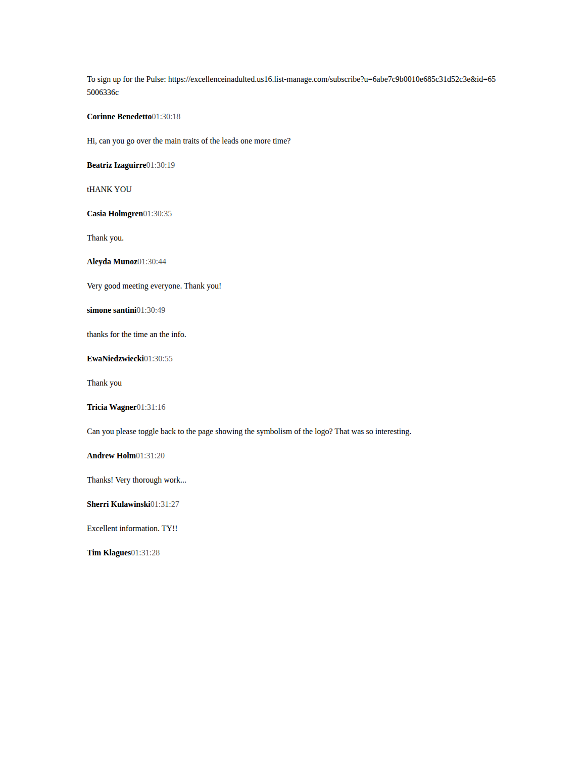To sign up for the Pulse: https://excellenceinadulted.us16.list-manage.com/subscribe?u=6abe7c9b0010e685c31d52c3e&id=655006336c
Corinne Benedetto01:30:18
Hi, can you go over the main traits of the leads one more time?
Beatriz Izaguirre01:30:19
tHANK YOU
Casia Holmgren01:30:35
Thank you.
Aleyda Munoz01:30:44
Very good meeting everyone. Thank you!
simone santini01:30:49
thanks for the time an the info.
EwaNiedzwiecki01:30:55
Thank you
Tricia Wagner01:31:16
Can you please toggle back to the page showing the symbolism of the logo? That was so interesting.
Andrew Holm01:31:20
Thanks! Very thorough work...
Sherri Kulawinski01:31:27
Excellent information. TY!!
Tim Klagues01:31:28